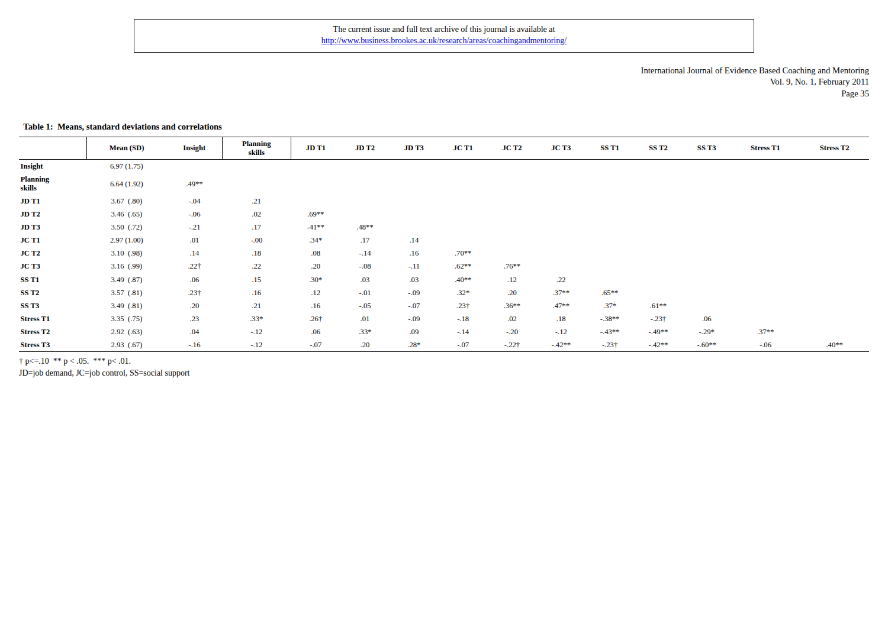The current issue and full text archive of this journal is available at
http://www.business.brookes.ac.uk/research/areas/coachingandmentoring/
International Journal of Evidence Based Coaching and Mentoring
Vol. 9, No. 1, February 2011
Page 35
Table 1: Means, standard deviations and correlations
| | Mean (SD) | Insight | Planning skills | JD T1 | JD T2 | JD T3 | JC T1 | JC T2 | JC T3 | SS T1 | SS T2 | SS T3 | Stress T1 | Stress T2 |
| --- | --- | --- | --- | --- | --- | --- | --- | --- | --- | --- | --- | --- | --- | --- |
| Insight | 6.97 (1.75) | | | | | | | | | | | | | |
| Planning skills | 6.64 (1.92) | .49** | | | | | | | | | | | | |
| JD T1 | 3.67 (.80) | -.04 | .21 | | | | | | | | | | | |
| JD T2 | 3.46 (.65) | -.06 | .02 | .69** | | | | | | | | | | |
| JD T3 | 3.50 (.72) | -.21 | .17 | -41** | .48** | | | | | | | | | |
| JC T1 | 2.97 (1.00) | .01 | -.00 | .34* | .17 | .14 | | | | | | | | |
| JC T2 | 3.10 (.98) | .14 | .18 | .08 | -.14 | .16 | .70** | | | | | | | |
| JC T3 | 3.16 (.99) | .22† | .22 | .20 | -.08 | -.11 | .62** | .76** | | | | | | |
| SS T1 | 3.49 (.87) | .06 | .15 | .30* | .03 | .03 | .40** | .12 | .22 | | | | | |
| SS T2 | 3.57 (.81) | .23† | .16 | .12 | -.01 | -.09 | .32* | .20 | .37** | .65** | | | | |
| SS T3 | 3.49 (.81) | .20 | .21 | .16 | -.05 | -.07 | .23† | .36** | .47** | .37* | .61** | | | |
| Stress T1 | 3.35 (.75) | .23 | .33* | .26† | .01 | -.09 | -.18 | .02 | .18 | -.38** | -.23† | .06 | | |
| Stress T2 | 2.92 (.63) | .04 | -.12 | .06 | .33* | .09 | -.14 | -.20 | -.12 | -.43** | -.49** | -.29* | .37** | |
| Stress T3 | 2.93 (.67) | -.16 | -.12 | -.07 | .20 | .28* | -.07 | -.22† | -.42** | -.23† | -.42** | -.60** | -.06 | .40** |
† p<=.10 ** p < .05. *** p< .01.
JD=job demand, JC=job control, SS=social support